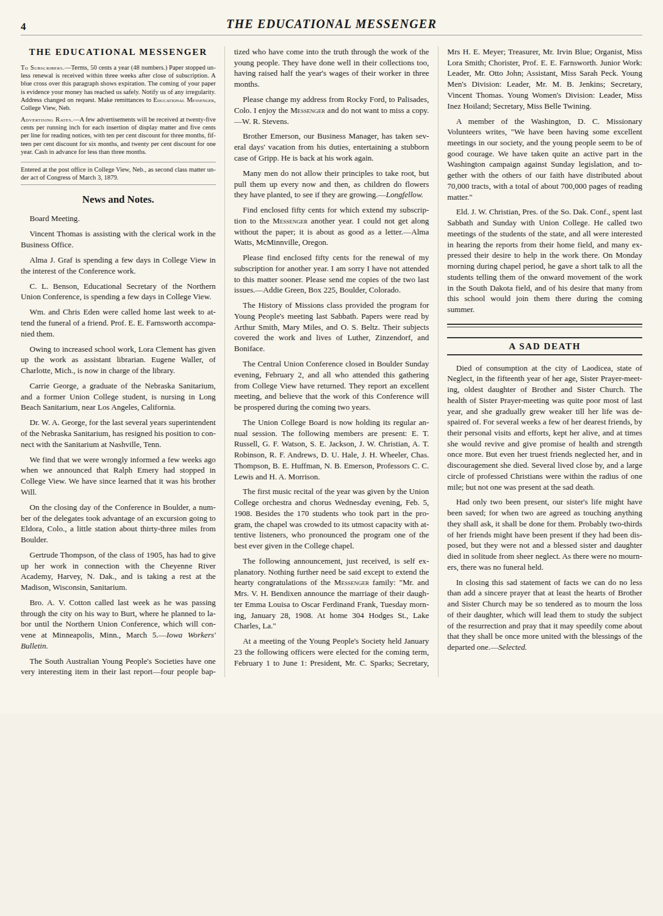4
THE EDUCATIONAL MESSENGER
THE EDUCATIONAL MESSENGER
To Subscribers.—Terms, 50 cents a year (48 numbers.) Paper stopped unless renewal is received within three weeks after close of subscription. A blue cross over this paragraph shows expiration. The coming of your paper is evidence your money has reached us safely. Notify us of any irregularity. Address changed on request. Make remittances to Educational Messenger, College View, Neb.
Advertising Rates.—A few advertisements will be received at twenty-five cents per running inch for each insertion of display matter and five cents per line for reading notices, with ten per cent discount for three months, fifteen per cent discount for six months, and twenty per cent discount for one year. Cash in advance for less than three months.
Entered at the post office in College View, Neb., as second class matter under act of Congress of March 3, 1879.
News and Notes.
Board Meeting.
Vincent Thomas is assisting with the clerical work in the Business Office.
Alma J. Graf is spending a few days in College View in the interest of the Conference work.
C. L. Benson, Educational Secretary of the Northern Union Conference, is spending a few days in College View.
Wm. and Chris Eden were called home last week to attend the funeral of a friend. Prof. E. E. Farnsworth accompanied them.
Owing to increased school work, Lora Clement has given up the work as assistant librarian. Eugene Waller, of Charlotte, Mich., is now in charge of the library.
Carrie George, a graduate of the Nebraska Sanitarium, and a former Union College student, is nursing in Long Beach Sanitarium, near Los Angeles, California.
Dr. W. A. George, for the last several years superintendent of the Nebraska Sanitarium, has resigned his position to connect with the Sanitarium at Nashville, Tenn.
We find that we were wrongly informed a few weeks ago when we announced that Ralph Emery had stopped in College View. We have since learned that it was his brother Will.
On the closing day of the Conference in Boulder, a number of the delegates took advantage of an excursion going to Eldora, Colo., a little station about thirty-three miles from Boulder.
Gertrude Thompson, of the class of 1905, has had to give up her work in connection with the Cheyenne River Academy, Harvey, N. Dak., and is taking a rest at the Madison, Wisconsin, Sanitarium.
Bro. A. V. Cotton called last week as he was passing through the city on his way to Burt, where he planned to labor until the Northern Union Conference, which will convene at Minneapolis, Minn., March 5.—Iowa Workers' Bulletin.
The South Australian Young People's Societies have one very interesting item in their last report—four people baptized who have come into the truth through the work of the young people. They have done well in their collections too, having raised half the year's wages of their worker in three months.
Please change my address from Rocky Ford, to Palisades, Colo. I enjoy the Messenger and do not want to miss a copy.—W. R. Stevens.
Brother Emerson, our Business Manager, has taken several days' vacation from his duties, entertaining a stubborn case of Gripp. He is back at his work again.
Many men do not allow their principles to take root, but pull them up every now and then, as children do flowers they have planted, to see if they are growing.—Longfellow.
Find enclosed fifty cents for which extend my subscription to the Messenger another year. I could not get along without the paper; it is about as good as a letter.—Alma Watts, McMinnville, Oregon.
Please find enclosed fifty cents for the renewal of my subscription for another year. I am sorry I have not attended to this matter sooner. Please send me copies of the two last issues.—Addie Green, Box 225, Boulder, Colorado.
The History of Missions class provided the program for Young People's meeting last Sabbath. Papers were read by Arthur Smith, Mary Miles, and O. S. Beltz. Their subjects covered the work and lives of Luther, Zinzendorf, and Boniface.
The Central Union Conference closed in Boulder Sunday evening, February 2, and all who attended this gathering from College View have returned. They report an excellent meeting, and believe that the work of this Conference will be prospered during the coming two years.
The Union College Board is now holding its regular annual session. The following members are present: E. T. Russell, G. F. Watson, S. E. Jackson, J. W. Christian, A. T. Robinson, R. F. Andrews, D. U. Hale, J. H. Wheeler, Chas. Thompson, B. E. Huffman, N. B. Emerson, Professors C. C. Lewis and H. A. Morrison.
The first music recital of the year was given by the Union College orchestra and chorus Wednesday evening, Feb. 5, 1908. Besides the 170 students who took part in the program, the chapel was crowded to its utmost capacity with attentive listeners, who pronounced the program one of the best ever given in the College chapel.
The following announcement, just received, is self explanatory. Nothing further need be said except to extend the hearty congratulations of the Messenger family: "Mr. and Mrs. V. H. Bendixen announce the marriage of their daughter Emma Louisa to Oscar Ferdinand Frank, Tuesday morning, January 28, 1908. At home 304 Hodges St., Lake Charles, La."
At a meeting of the Young People's Society held January 23 the following officers were elected for the coming term, February 1 to June 1: President, Mr. C. Sparks; Secretary, Mrs H. E. Meyer; Treasurer, Mr. Irvin Blue; Organist, Miss Lora Smith; Chorister, Prof. E. E. Farnsworth. Junior Work: Leader, Mr. Otto John; Assistant, Miss Sarah Peck. Young Men's Division: Leader, Mr. M. B. Jenkins; Secretary, Vincent Thomas. Young Women's Division: Leader, Miss Inez Hoiland; Secretary, Miss Belle Twining.
A member of the Washington, D. C. Missionary Volunteers writes, "We have been having some excellent meetings in our society, and the young people seem to be of good courage. We have taken quite an active part in the Washington campaign against Sunday legislation, and together with the others of our faith have distributed about 70,000 tracts, with a total of about 700,000 pages of reading matter."
Eld. J. W. Christian, Pres. of the So. Dak. Conf., spent last Sabbath and Sunday with Union College. He called two meetings of the students of the state, and all were interested in hearing the reports from their home field, and many expressed their desire to help in the work there. On Monday morning during chapel period, he gave a short talk to all the students telling them of the onward movement of the work in the South Dakota field, and of his desire that many from this school would join them there during the coming summer.
A SAD DEATH
Died of consumption at the city of Laodicea, state of Neglect, in the fifteenth year of her age, Sister Prayer-meeting, oldest daughter of Brother and Sister Church. The health of Sister Prayer-meeting was quite poor most of last year, and she gradually grew weaker till her life was despaired of. For several weeks a few of her dearest friends, by their personal visits and efforts, kept her alive, and at times she would revive and give promise of health and strength once more. But even her truest friends neglected her, and in discouragement she died. Several lived close by, and a large circle of professed Christians were within the radius of one mile; but not one was present at the sad death.
Had only two been present, our sister's life might have been saved; for when two are agreed as touching anything they shall ask, it shall be done for them. Probably two-thirds of her friends might have been present if they had been disposed, but they were not and a blessed sister and daughter died in solitude from sheer neglect. As there were no mourners, there was no funeral held.
In closing this sad statement of facts we can do no less than add a sincere prayer that at least the hearts of Brother and Sister Church may be so tendered as to mourn the loss of their daughter, which will lead them to study the subject of the resurrection and pray that it may speedily come about that they shall be once more united with the blessings of the departed one.—Selected.